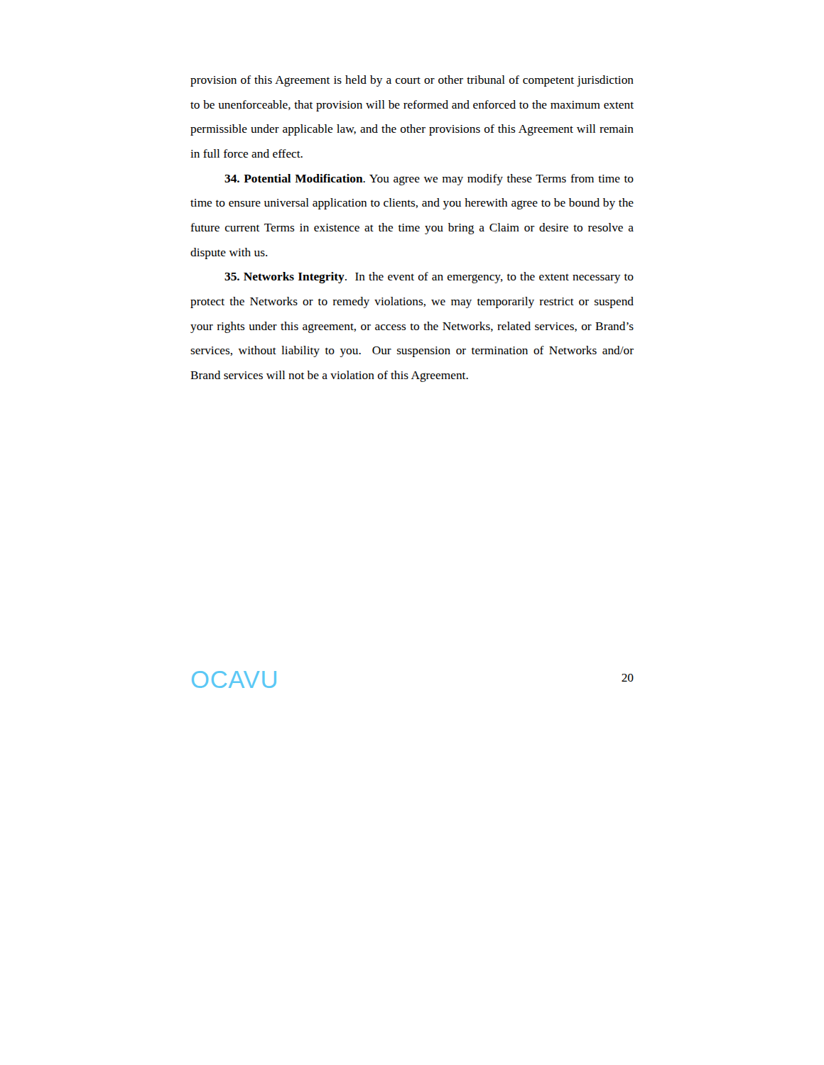provision of this Agreement is held by a court or other tribunal of competent jurisdiction to be unenforceable, that provision will be reformed and enforced to the maximum extent permissible under applicable law, and the other provisions of this Agreement will remain in full force and effect.
34. Potential Modification. You agree we may modify these Terms from time to time to ensure universal application to clients, and you herewith agree to be bound by the future current Terms in existence at the time you bring a Claim or desire to resolve a dispute with us.
35. Networks Integrity. In the event of an emergency, to the extent necessary to protect the Networks or to remedy violations, we may temporarily restrict or suspend your rights under this agreement, or access to the Networks, related services, or Brand’s services, without liability to you. Our suspension or termination of Networks and/or Brand services will not be a violation of this Agreement.
OCAVU
20